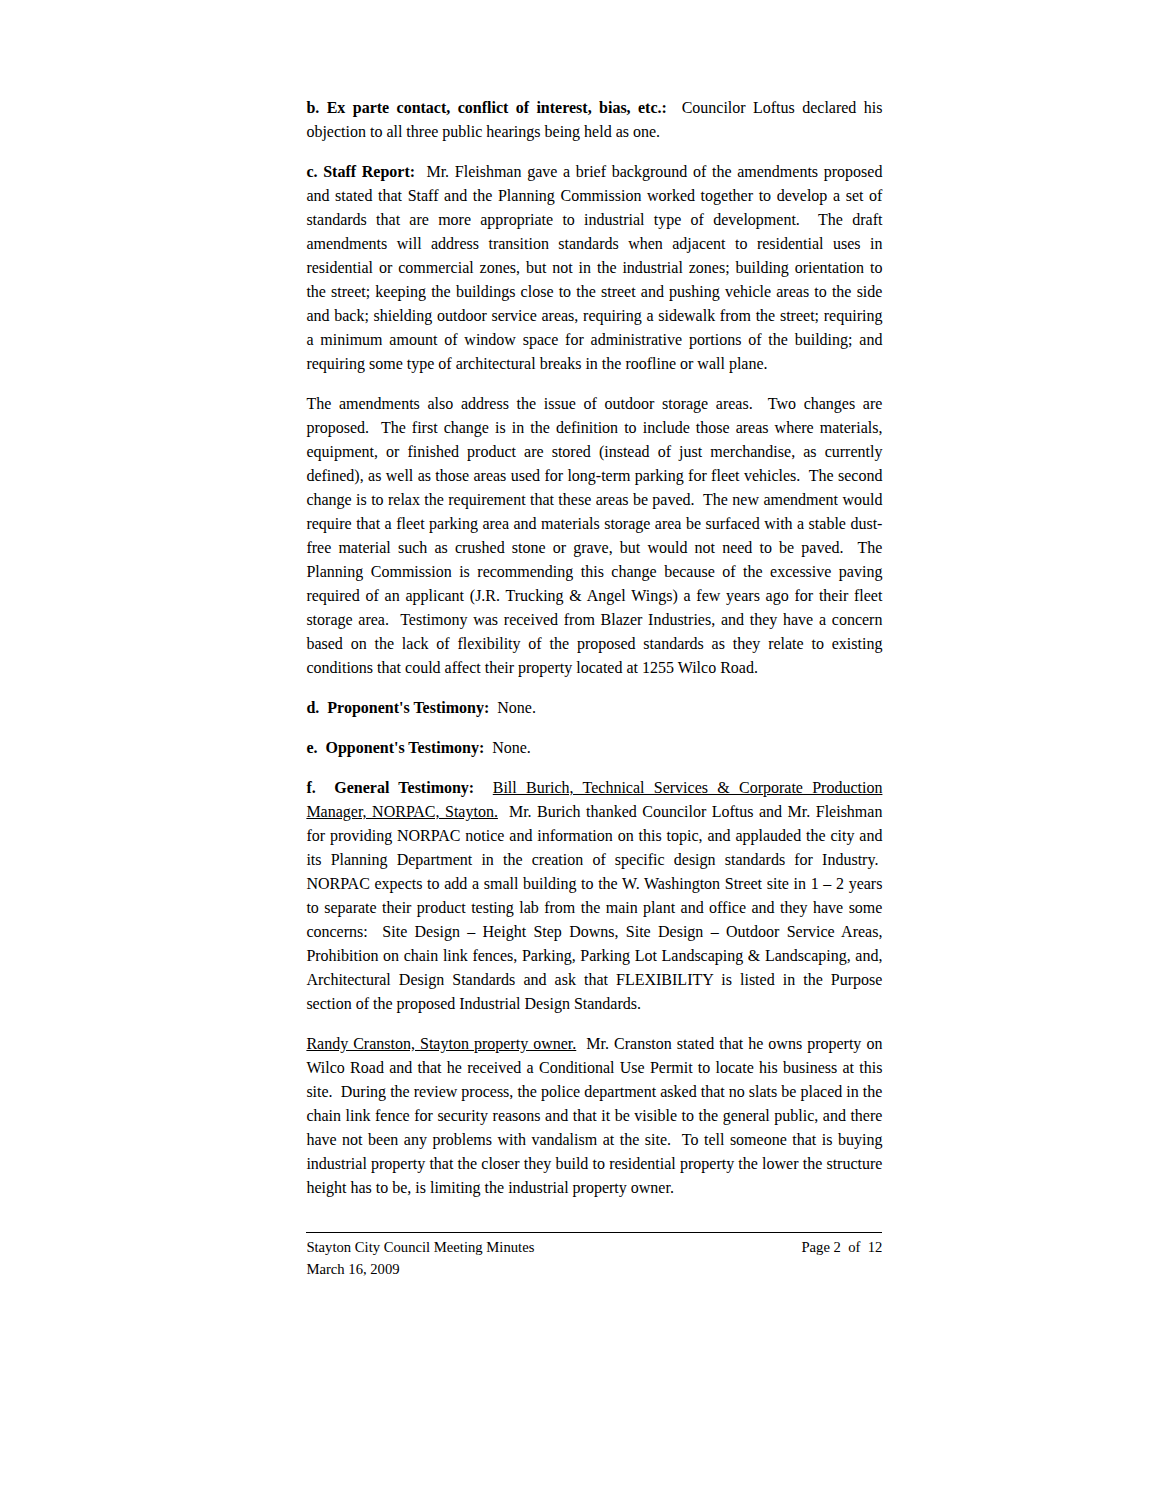b. Ex parte contact, conflict of interest, bias, etc.: Councilor Loftus declared his objection to all three public hearings being held as one.
c. Staff Report: Mr. Fleishman gave a brief background of the amendments proposed and stated that Staff and the Planning Commission worked together to develop a set of standards that are more appropriate to industrial type of development. The draft amendments will address transition standards when adjacent to residential uses in residential or commercial zones, but not in the industrial zones; building orientation to the street; keeping the buildings close to the street and pushing vehicle areas to the side and back; shielding outdoor service areas, requiring a sidewalk from the street; requiring a minimum amount of window space for administrative portions of the building; and requiring some type of architectural breaks in the roofline or wall plane.
The amendments also address the issue of outdoor storage areas. Two changes are proposed. The first change is in the definition to include those areas where materials, equipment, or finished product are stored (instead of just merchandise, as currently defined), as well as those areas used for long-term parking for fleet vehicles. The second change is to relax the requirement that these areas be paved. The new amendment would require that a fleet parking area and materials storage area be surfaced with a stable dust-free material such as crushed stone or grave, but would not need to be paved. The Planning Commission is recommending this change because of the excessive paving required of an applicant (J.R. Trucking & Angel Wings) a few years ago for their fleet storage area. Testimony was received from Blazer Industries, and they have a concern based on the lack of flexibility of the proposed standards as they relate to existing conditions that could affect their property located at 1255 Wilco Road.
d. Proponent's Testimony: None.
e. Opponent's Testimony: None.
f. General Testimony: Bill Burich, Technical Services & Corporate Production Manager, NORPAC, Stayton. Mr. Burich thanked Councilor Loftus and Mr. Fleishman for providing NORPAC notice and information on this topic, and applauded the city and its Planning Department in the creation of specific design standards for Industry. NORPAC expects to add a small building to the W. Washington Street site in 1 – 2 years to separate their product testing lab from the main plant and office and they have some concerns: Site Design – Height Step Downs, Site Design – Outdoor Service Areas, Prohibition on chain link fences, Parking, Parking Lot Landscaping & Landscaping, and, Architectural Design Standards and ask that FLEXIBILITY is listed in the Purpose section of the proposed Industrial Design Standards.
Randy Cranston, Stayton property owner. Mr. Cranston stated that he owns property on Wilco Road and that he received a Conditional Use Permit to locate his business at this site. During the review process, the police department asked that no slats be placed in the chain link fence for security reasons and that it be visible to the general public, and there have not been any problems with vandalism at the site. To tell someone that is buying industrial property that the closer they build to residential property the lower the structure height has to be, is limiting the industrial property owner.
Stayton City Council Meeting Minutes
March 16, 2009
Page 2 of 12